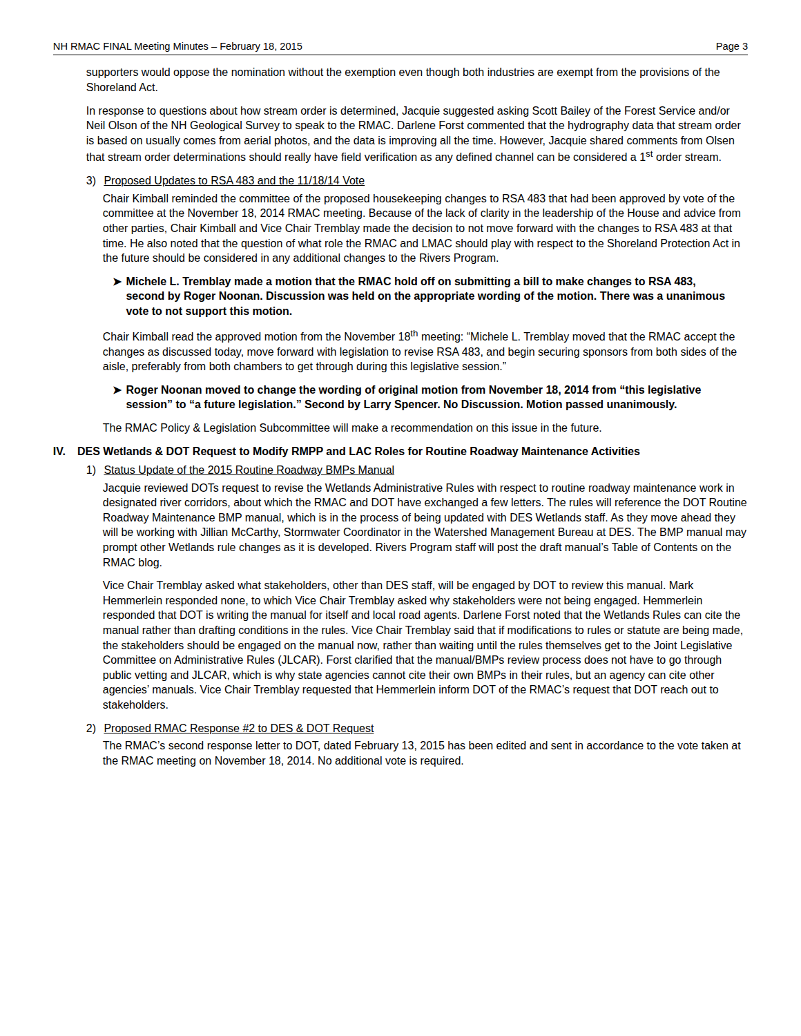NH RMAC FINAL Meeting Minutes – February 18, 2015 Page 3
supporters would oppose the nomination without the exemption even though both industries are exempt from the provisions of the Shoreland Act.
In response to questions about how stream order is determined, Jacquie suggested asking Scott Bailey of the Forest Service and/or Neil Olson of the NH Geological Survey to speak to the RMAC. Darlene Forst commented that the hydrography data that stream order is based on usually comes from aerial photos, and the data is improving all the time. However, Jacquie shared comments from Olsen that stream order determinations should really have field verification as any defined channel can be considered a 1st order stream.
3)
Proposed Updates to RSA 483 and the 11/18/14 Vote
Chair Kimball reminded the committee of the proposed housekeeping changes to RSA 483 that had been approved by vote of the committee at the November 18, 2014 RMAC meeting. Because of the lack of clarity in the leadership of the House and advice from other parties, Chair Kimball and Vice Chair Tremblay made the decision to not move forward with the changes to RSA 483 at that time. He also noted that the question of what role the RMAC and LMAC should play with respect to the Shoreland Protection Act in the future should be considered in any additional changes to the Rivers Program.
➤
Michele L. Tremblay made a motion that the RMAC hold off on submitting a bill to make changes to RSA 483, second by Roger Noonan. Discussion was held on the appropriate wording of the motion. There was a unanimous vote to not support this motion.
Chair Kimball read the approved motion from the November 18th meeting: “Michele L. Tremblay moved that the RMAC accept the changes as discussed today, move forward with legislation to revise RSA 483, and begin securing sponsors from both sides of the aisle, preferably from both chambers to get through during this legislative session.”
➤
Roger Noonan moved to change the wording of original motion from November 18, 2014 from “this legislative session” to “a future legislation.” Second by Larry Spencer. No Discussion. Motion passed unanimously.
The RMAC Policy & Legislation Subcommittee will make a recommendation on this issue in the future.
IV.
DES Wetlands & DOT Request to Modify RMPP and LAC Roles for Routine Roadway Maintenance Activities
1)
Status Update of the 2015 Routine Roadway BMPs Manual
Jacquie reviewed DOTs request to revise the Wetlands Administrative Rules with respect to routine roadway maintenance work in designated river corridors, about which the RMAC and DOT have exchanged a few letters. The rules will reference the DOT Routine Roadway Maintenance BMP manual, which is in the process of being updated with DES Wetlands staff. As they move ahead they will be working with Jillian McCarthy, Stormwater Coordinator in the Watershed Management Bureau at DES. The BMP manual may prompt other Wetlands rule changes as it is developed. Rivers Program staff will post the draft manual’s Table of Contents on the RMAC blog.
Vice Chair Tremblay asked what stakeholders, other than DES staff, will be engaged by DOT to review this manual. Mark Hemmerlein responded none, to which Vice Chair Tremblay asked why stakeholders were not being engaged. Hemmerlein responded that DOT is writing the manual for itself and local road agents. Darlene Forst noted that the Wetlands Rules can cite the manual rather than drafting conditions in the rules. Vice Chair Tremblay said that if modifications to rules or statute are being made, the stakeholders should be engaged on the manual now, rather than waiting until the rules themselves get to the Joint Legislative Committee on Administrative Rules (JLCAR). Forst clarified that the manual/BMPs review process does not have to go through public vetting and JLCAR, which is why state agencies cannot cite their own BMPs in their rules, but an agency can cite other agencies’ manuals. Vice Chair Tremblay requested that Hemmerlein inform DOT of the RMAC’s request that DOT reach out to stakeholders.
2)
Proposed RMAC Response #2 to DES & DOT Request
The RMAC’s second response letter to DOT, dated February 13, 2015 has been edited and sent in accordance to the vote taken at the RMAC meeting on November 18, 2014. No additional vote is required.